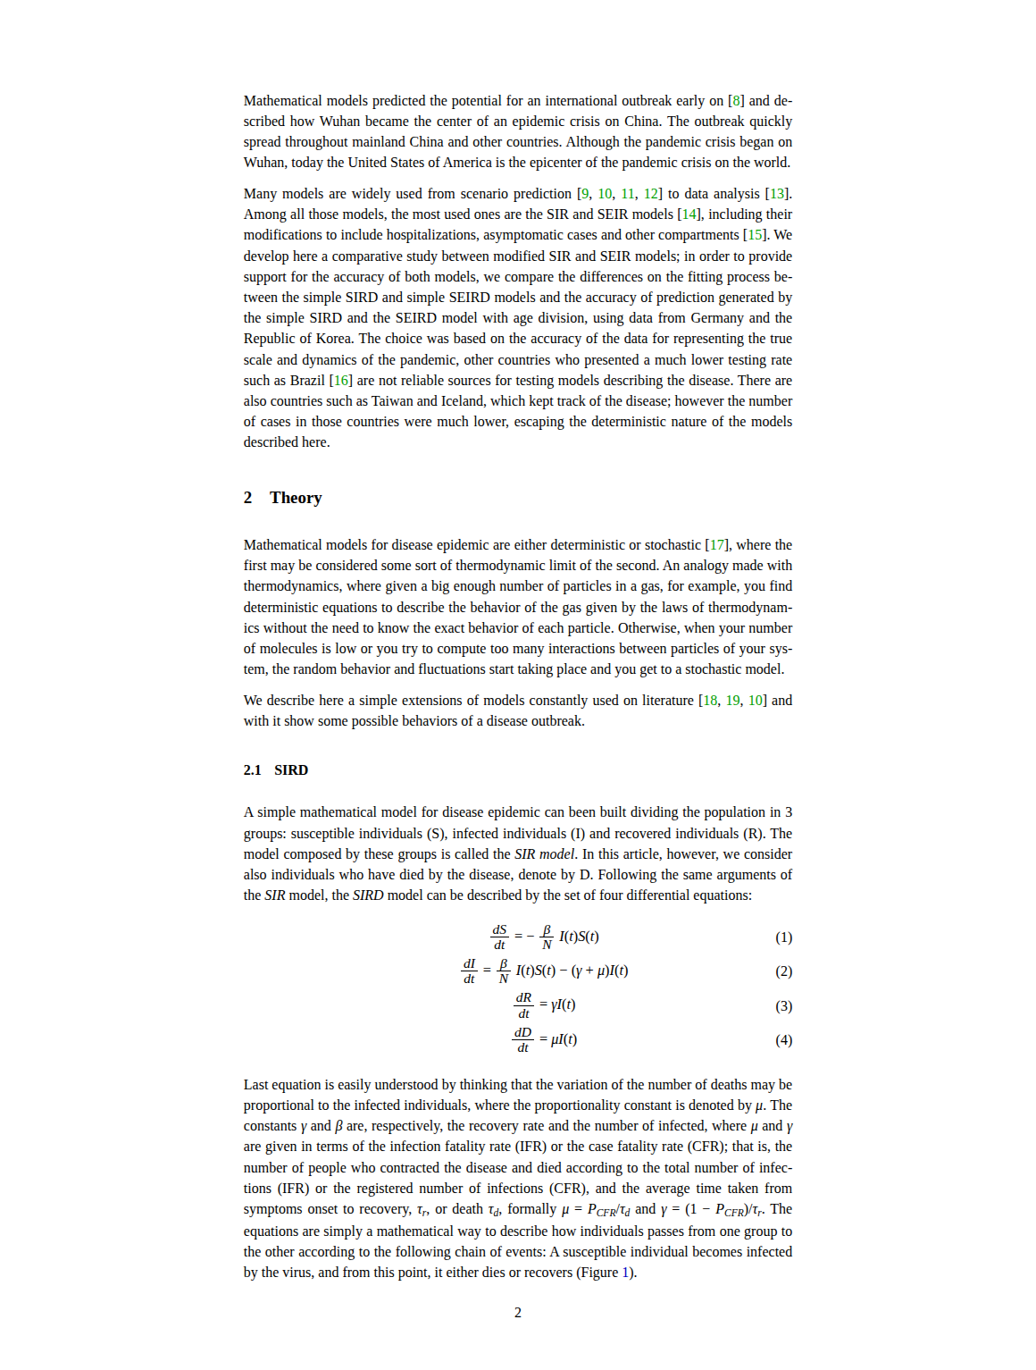Mathematical models predicted the potential for an international outbreak early on [8] and described how Wuhan became the center of an epidemic crisis on China. The outbreak quickly spread throughout mainland China and other countries. Although the pandemic crisis began on Wuhan, today the United States of America is the epicenter of the pandemic crisis on the world.
Many models are widely used from scenario prediction [9, 10, 11, 12] to data analysis [13]. Among all those models, the most used ones are the SIR and SEIR models [14], including their modifications to include hospitalizations, asymptomatic cases and other compartments [15]. We develop here a comparative study between modified SIR and SEIR models; in order to provide support for the accuracy of both models, we compare the differences on the fitting process between the simple SIRD and simple SEIRD models and the accuracy of prediction generated by the simple SIRD and the SEIRD model with age division, using data from Germany and the Republic of Korea. The choice was based on the accuracy of the data for representing the true scale and dynamics of the pandemic, other countries who presented a much lower testing rate such as Brazil [16] are not reliable sources for testing models describing the disease. There are also countries such as Taiwan and Iceland, which kept track of the disease; however the number of cases in those countries were much lower, escaping the deterministic nature of the models described here.
2 Theory
Mathematical models for disease epidemic are either deterministic or stochastic [17], where the first may be considered some sort of thermodynamic limit of the second. An analogy made with thermodynamics, where given a big enough number of particles in a gas, for example, you find deterministic equations to describe the behavior of the gas given by the laws of thermodynamics without the need to know the exact behavior of each particle. Otherwise, when your number of molecules is low or you try to compute too many interactions between particles of your system, the random behavior and fluctuations start taking place and you get to a stochastic model.
We describe here a simple extensions of models constantly used on literature [18, 19, 10] and with it show some possible behaviors of a disease outbreak.
2.1 SIRD
A simple mathematical model for disease epidemic can been built dividing the population in 3 groups: susceptible individuals (S), infected individuals (I) and recovered individuals (R). The model composed by these groups is called the SIR model. In this article, however, we consider also individuals who have died by the disease, denote by D. Following the same arguments of the SIR model, the SIRD model can be described by the set of four differential equations:
dS dt = − βN I(t)S(t)
(1)
dI dt = βN I(t)S(t) − (γ + μ)I(t)
(2)
dR dt = γI(t)
(3)
dD dt = μI(t)
(4)
Last equation is easily understood by thinking that the variation of the number of deaths may be proportional to the infected individuals, where the proportionality constant is denoted by μ. The constants γ and β are, respectively, the recovery rate and the number of infected, where μ and γ are given in terms of the infection fatality rate (IFR) or the case fatality rate (CFR); that is, the number of people who contracted the disease and died according to the total number of infections (IFR) or the registered number of infections (CFR), and the average time taken from symptoms onset to recovery, τr, or death τd, formally μ = PCFR/τd and γ = (1 − PCFR)/τr. The equations are simply a mathematical way to describe how individuals passes from one group to the other according to the following chain of events: A susceptible individual becomes infected by the virus, and from this point, it either dies or recovers (Figure 1).
2